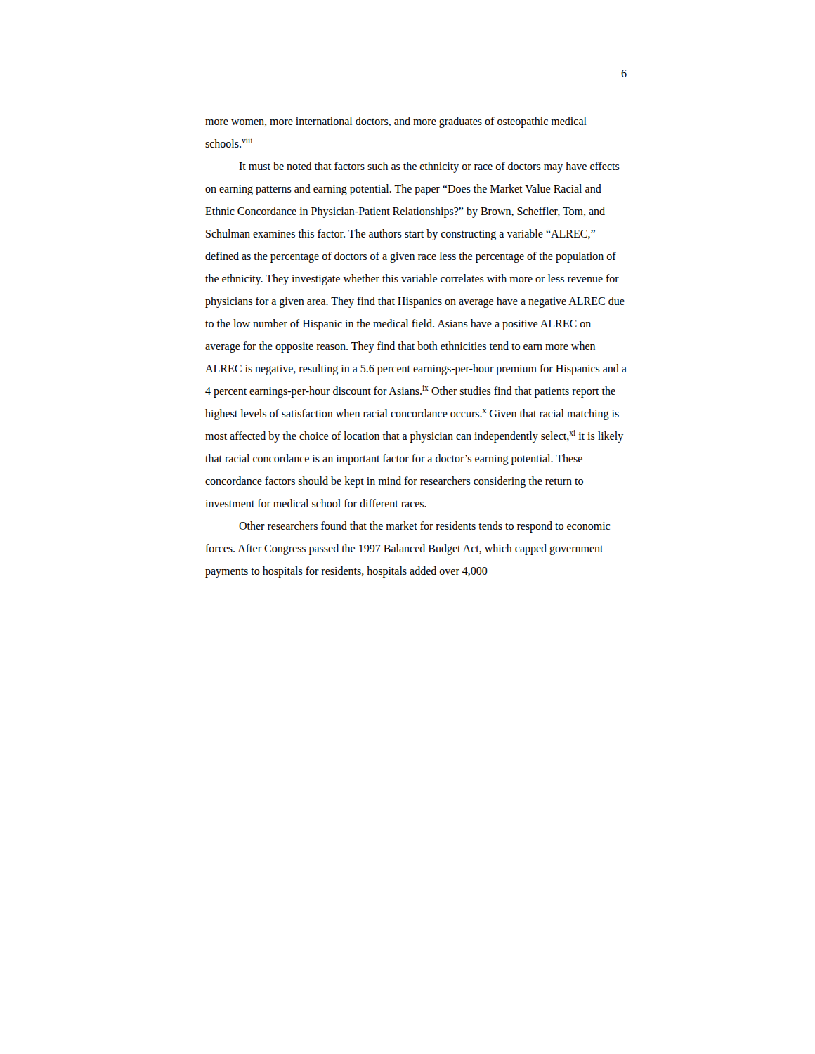6
more women, more international doctors, and more graduates of osteopathic medical schools.viii
It must be noted that factors such as the ethnicity or race of doctors may have effects on earning patterns and earning potential. The paper “Does the Market Value Racial and Ethnic Concordance in Physician-Patient Relationships?” by Brown, Scheffler, Tom, and Schulman examines this factor. The authors start by constructing a variable “ALREC,” defined as the percentage of doctors of a given race less the percentage of the population of the ethnicity. They investigate whether this variable correlates with more or less revenue for physicians for a given area. They find that Hispanics on average have a negative ALREC due to the low number of Hispanic in the medical field. Asians have a positive ALREC on average for the opposite reason. They find that both ethnicities tend to earn more when ALREC is negative, resulting in a 5.6 percent earnings-per-hour premium for Hispanics and a 4 percent earnings-per-hour discount for Asians.ix Other studies find that patients report the highest levels of satisfaction when racial concordance occurs.x Given that racial matching is most affected by the choice of location that a physician can independently select,xi it is likely that racial concordance is an important factor for a doctor’s earning potential. These concordance factors should be kept in mind for researchers considering the return to investment for medical school for different races.
Other researchers found that the market for residents tends to respond to economic forces. After Congress passed the 1997 Balanced Budget Act, which capped government payments to hospitals for residents, hospitals added over 4,000